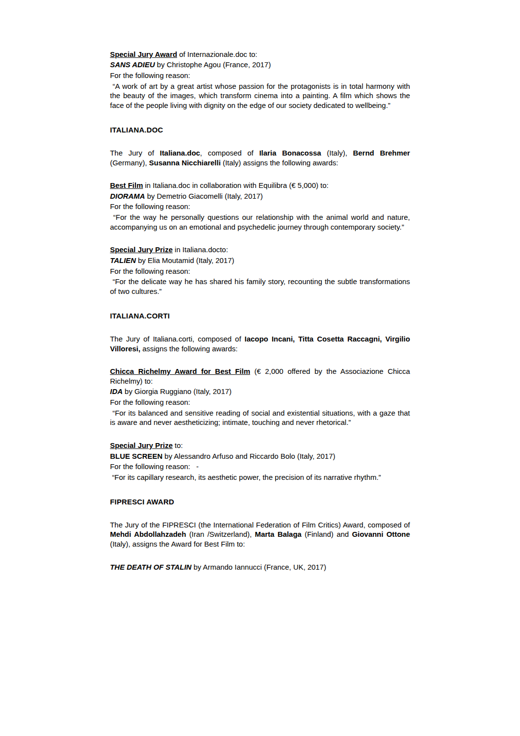Special Jury Award of Internazionale.doc to:
SANS ADIEU by Christophe Agou (France, 2017)
For the following reason:
“A work of art by a great artist whose passion for the protagonists is in total harmony with the beauty of the images, which transform cinema into a painting. A film which shows the face of the people living with dignity on the edge of our society dedicated to wellbeing.”
ITALIANA.DOC
The Jury of Italiana.doc, composed of Ilaria Bonacossa (Italy), Bernd Brehmer (Germany), Susanna Nicchiarelli (Italy) assigns the following awards:
Best Film in Italiana.doc in collaboration with Equilibra (€ 5,000) to:
DIORAMA by Demetrio Giacomelli (Italy, 2017)
For the following reason:
“For the way he personally questions our relationship with the animal world and nature, accompanying us on an emotional and psychedelic journey through contemporary society.”
Special Jury Prize in Italiana.docto:
TALIEN by Elia Moutamid (Italy, 2017)
For the following reason:
“For the delicate way he has shared his family story, recounting the subtle transformations of two cultures.”
ITALIANA.CORTI
The Jury of Italiana.corti, composed of Iacopo Incani, Titta Cosetta Raccagni, Virgilio Villoresi, assigns the following awards:
Chicca Richelmy Award for Best Film (€ 2,000 offered by the Associazione Chicca Richelmy) to:
IDA by Giorgia Ruggiano (Italy, 2017)
For the following reason:
“For its balanced and sensitive reading of social and existential situations, with a gaze that is aware and never aestheticizing; intimate, touching and never rhetorical.”
Special Jury Prize to:
BLUE SCREEN by Alessandro Arfuso and Riccardo Bolo (Italy, 2017)
For the following reason: -
“For its capillary research, its aesthetic power, the precision of its narrative rhythm.”
FIPRESCI AWARD
The Jury of the FIPRESCI (the International Federation of Film Critics) Award, composed of Mehdi Abdollahzadeh (Iran /Switzerland), Marta Balaga (Finland) and Giovanni Ottone (Italy), assigns the Award for Best Film to:
THE DEATH OF STALIN by Armando Iannucci (France, UK, 2017)